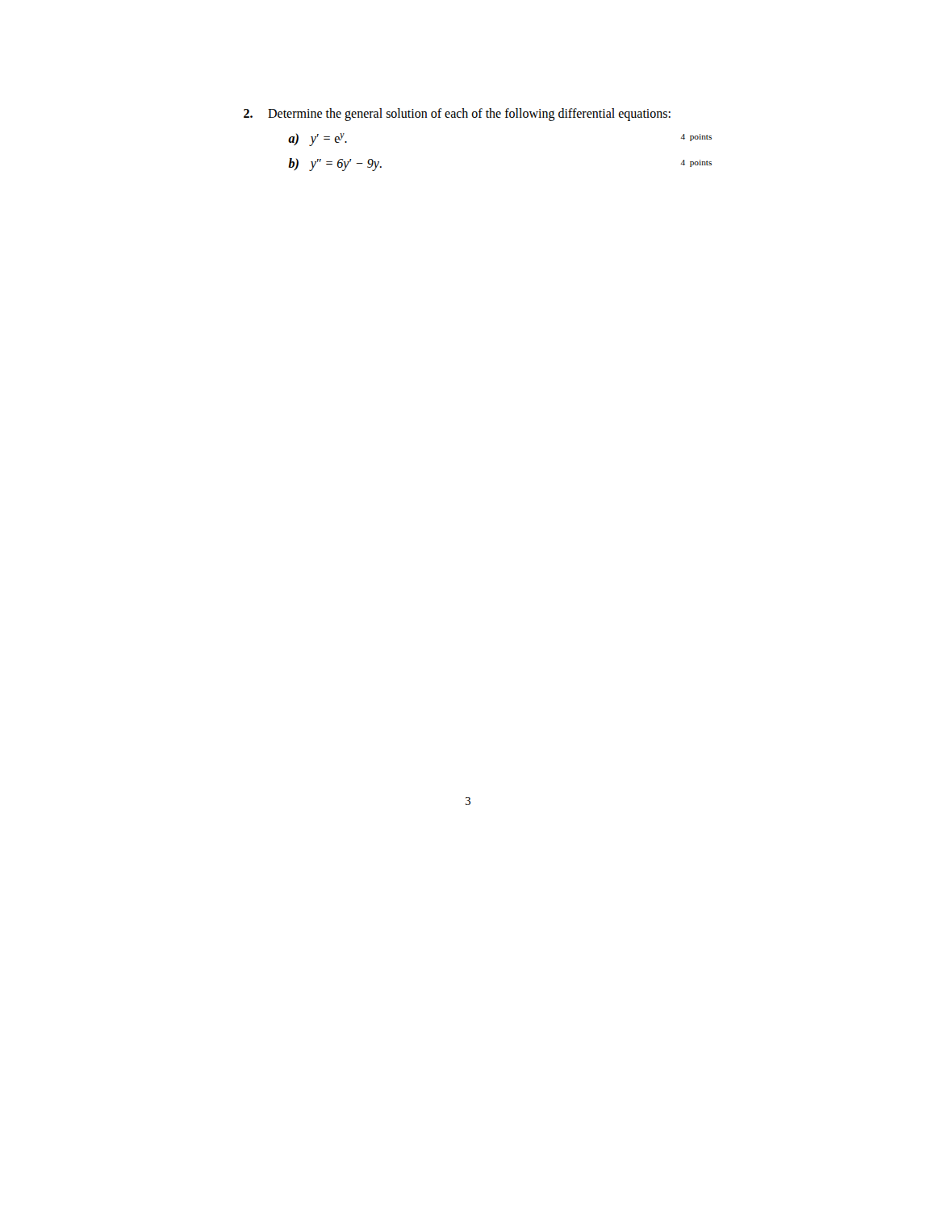2.
Determine the general solution of each of the following differential equations:
a) y′ = ey. 4 points
b) y″ = 6y′ − 9y. 4 points
3